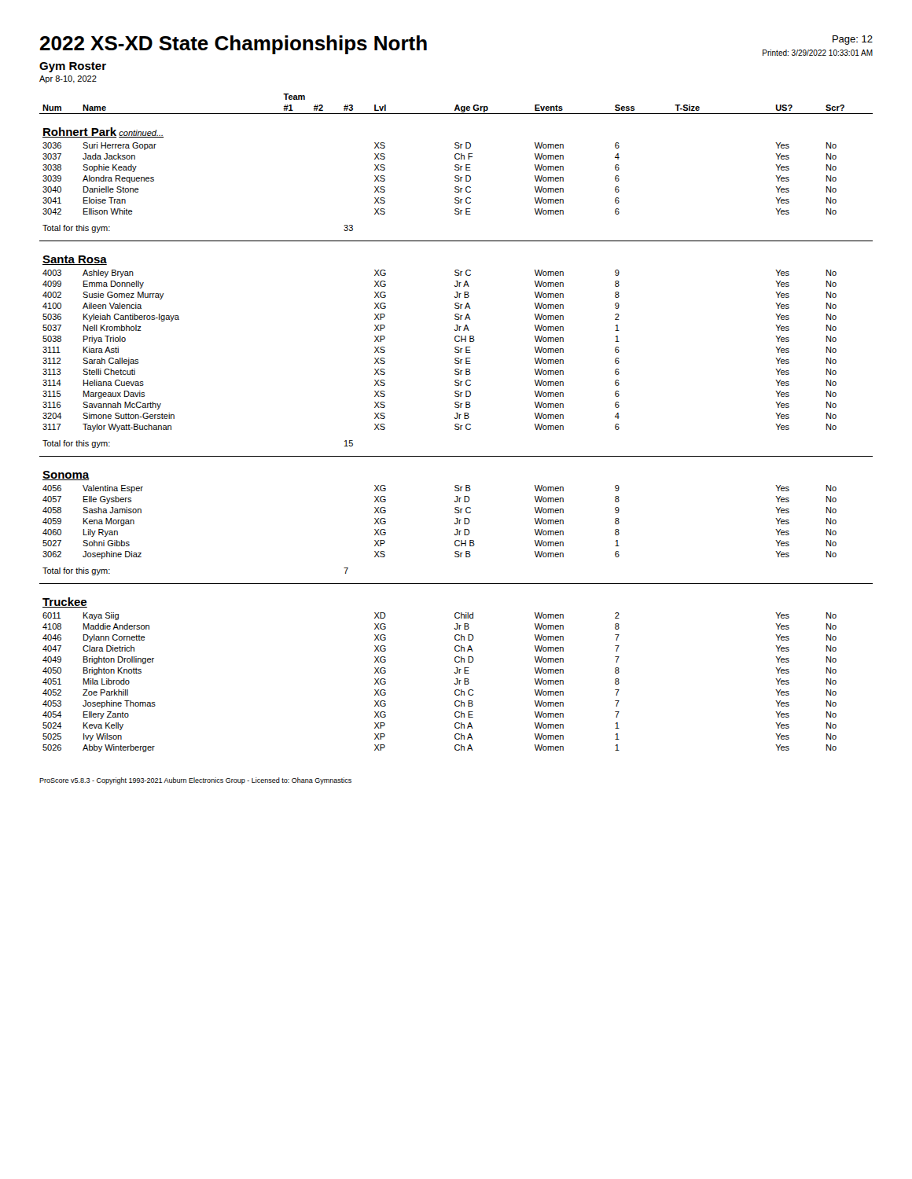Page: 12
Printed: 3/29/2022 10:33:01 AM
2022 XS-XD State Championships North
Gym Roster
Apr 8-10, 2022
| | Team | |
| --- | --- | --- |
| Num | Name | #1 | #2 | #3 | Lvl | Age Grp | Events | Sess | T-Size | US? | Scr? |
| Rohnert Park continued... |
| 3036 | Suri Herrera Gopar | | | | XS | Sr D | Women | 6 | | Yes | No |
| 3037 | Jada Jackson | | | | XS | Ch F | Women | 4 | | Yes | No |
| 3038 | Sophie Keady | | | | XS | Sr E | Women | 6 | | Yes | No |
| 3039 | Alondra Requenes | | | | XS | Sr D | Women | 6 | | Yes | No |
| 3040 | Danielle Stone | | | | XS | Sr C | Women | 6 | | Yes | No |
| 3041 | Eloise Tran | | | | XS | Sr C | Women | 6 | | Yes | No |
| 3042 | Ellison White | | | | XS | Sr E | Women | 6 | | Yes | No |
| Total for this gym: | 33 |
| Santa Rosa |
| 4003 | Ashley Bryan | | | | XG | Sr C | Women | 9 | | Yes | No |
| 4099 | Emma Donnelly | | | | XG | Jr A | Women | 8 | | Yes | No |
| 4002 | Susie Gomez Murray | | | | XG | Jr B | Women | 8 | | Yes | No |
| 4100 | Aileen Valencia | | | | XG | Sr A | Women | 9 | | Yes | No |
| 5036 | Kyleiah Cantiberos-Igaya | | | | XP | Sr A | Women | 2 | | Yes | No |
| 5037 | Nell Krombholz | | | | XP | Jr A | Women | 1 | | Yes | No |
| 5038 | Priya Triolo | | | | XP | CH B | Women | 1 | | Yes | No |
| 3111 | Kiara Asti | | | | XS | Sr E | Women | 6 | | Yes | No |
| 3112 | Sarah Callejas | | | | XS | Sr E | Women | 6 | | Yes | No |
| 3113 | Stelli Chetcuti | | | | XS | Sr B | Women | 6 | | Yes | No |
| 3114 | Heliana Cuevas | | | | XS | Sr C | Women | 6 | | Yes | No |
| 3115 | Margeaux Davis | | | | XS | Sr D | Women | 6 | | Yes | No |
| 3116 | Savannah McCarthy | | | | XS | Sr B | Women | 6 | | Yes | No |
| 3204 | Simone Sutton-Gerstein | | | | XS | Jr B | Women | 4 | | Yes | No |
| 3117 | Taylor Wyatt-Buchanan | | | | XS | Sr C | Women | 6 | | Yes | No |
| Total for this gym: | 15 |
| Sonoma |
| 4056 | Valentina Esper | | | | XG | Sr B | Women | 9 | | Yes | No |
| 4057 | Elle Gysbers | | | | XG | Jr D | Women | 8 | | Yes | No |
| 4058 | Sasha Jamison | | | | XG | Sr C | Women | 9 | | Yes | No |
| 4059 | Kena Morgan | | | | XG | Jr D | Women | 8 | | Yes | No |
| 4060 | Lily Ryan | | | | XG | Jr D | Women | 8 | | Yes | No |
| 5027 | Sohni Gibbs | | | | XP | CH B | Women | 1 | | Yes | No |
| 3062 | Josephine Diaz | | | | XS | Sr B | Women | 6 | | Yes | No |
| Total for this gym: | 7 |
| Truckee |
| 6011 | Kaya Siig | | | | XD | Child | Women | 2 | | Yes | No |
| 4108 | Maddie Anderson | | | | XG | Jr B | Women | 8 | | Yes | No |
| 4046 | Dylann Cornette | | | | XG | Ch D | Women | 7 | | Yes | No |
| 4047 | Clara Dietrich | | | | XG | Ch A | Women | 7 | | Yes | No |
| 4049 | Brighton Drollinger | | | | XG | Ch D | Women | 7 | | Yes | No |
| 4050 | Brighton Knotts | | | | XG | Jr E | Women | 8 | | Yes | No |
| 4051 | Mila Librodo | | | | XG | Jr B | Women | 8 | | Yes | No |
| 4052 | Zoe Parkhill | | | | XG | Ch C | Women | 7 | | Yes | No |
| 4053 | Josephine Thomas | | | | XG | Ch B | Women | 7 | | Yes | No |
| 4054 | Ellery Zanto | | | | XG | Ch E | Women | 7 | | Yes | No |
| 5024 | Keva Kelly | | | | XP | Ch A | Women | 1 | | Yes | No |
| 5025 | Ivy Wilson | | | | XP | Ch A | Women | 1 | | Yes | No |
| 5026 | Abby Winterberger | | | | XP | Ch A | Women | 1 | | Yes | No |
ProScore v5.8.3 - Copyright 1993-2021 Auburn Electronics Group - Licensed to: Ohana Gymnastics